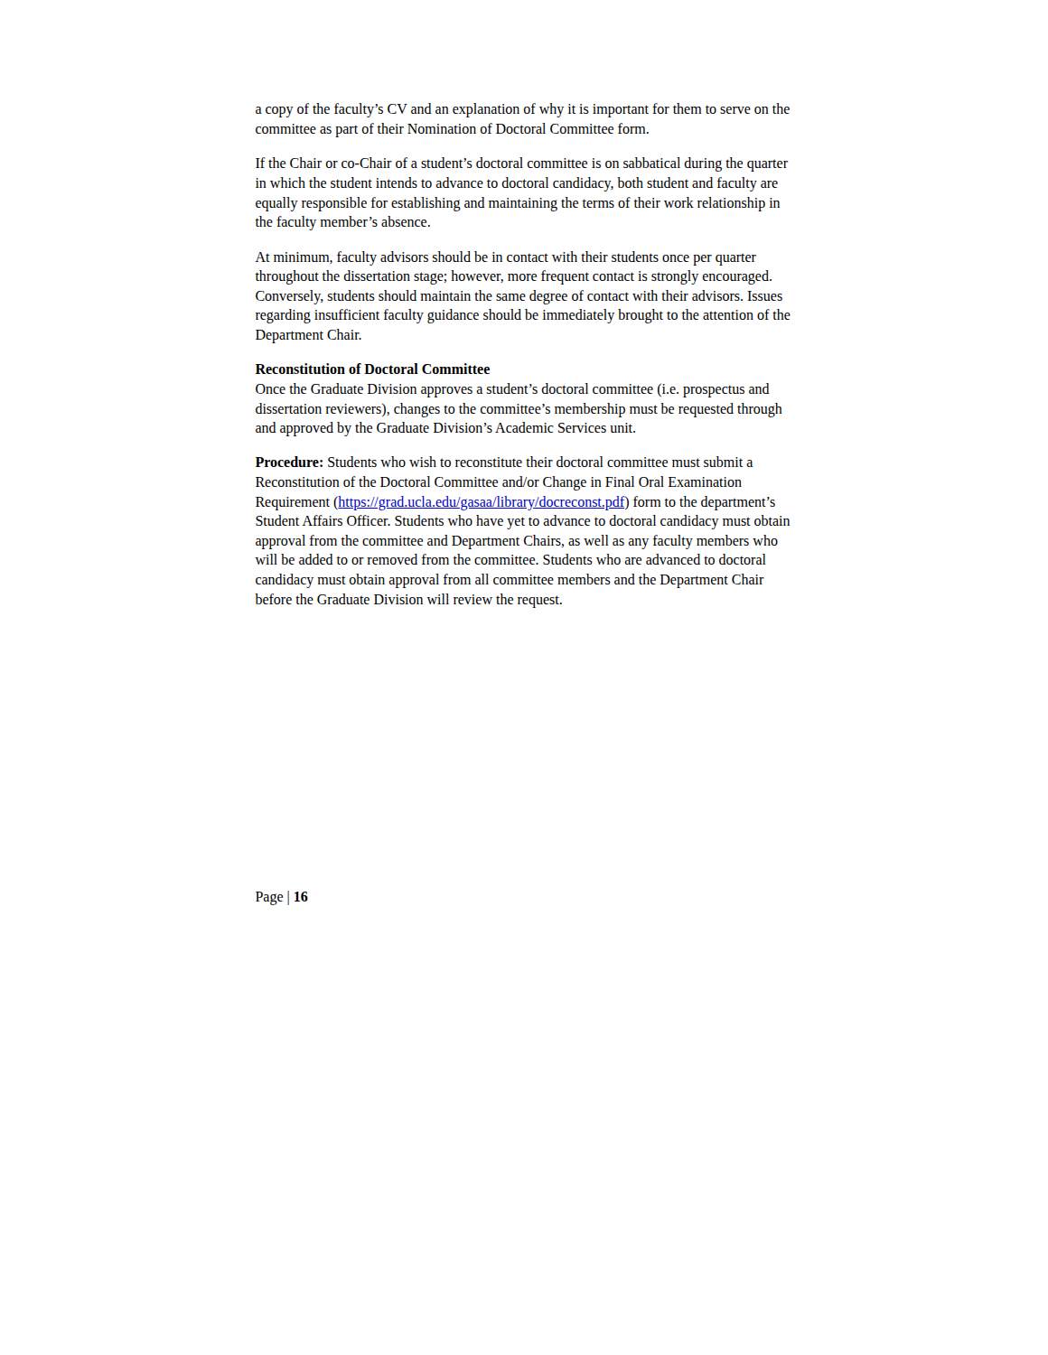a copy of the faculty’s CV and an explanation of why it is important for them to serve on the committee as part of their Nomination of Doctoral Committee form.
If the Chair or co-Chair of a student’s doctoral committee is on sabbatical during the quarter in which the student intends to advance to doctoral candidacy, both student and faculty are equally responsible for establishing and maintaining the terms of their work relationship in the faculty member’s absence.
At minimum, faculty advisors should be in contact with their students once per quarter throughout the dissertation stage; however, more frequent contact is strongly encouraged. Conversely, students should maintain the same degree of contact with their advisors. Issues regarding insufficient faculty guidance should be immediately brought to the attention of the Department Chair.
Reconstitution of Doctoral Committee
Once the Graduate Division approves a student’s doctoral committee (i.e. prospectus and dissertation reviewers), changes to the committee’s membership must be requested through and approved by the Graduate Division’s Academic Services unit.
Procedure: Students who wish to reconstitute their doctoral committee must submit a Reconstitution of the Doctoral Committee and/or Change in Final Oral Examination Requirement (https://grad.ucla.edu/gasaa/library/docreconst.pdf) form to the department’s Student Affairs Officer. Students who have yet to advance to doctoral candidacy must obtain approval from the committee and Department Chairs, as well as any faculty members who will be added to or removed from the committee. Students who are advanced to doctoral candidacy must obtain approval from all committee members and the Department Chair before the Graduate Division will review the request.
Page | 16